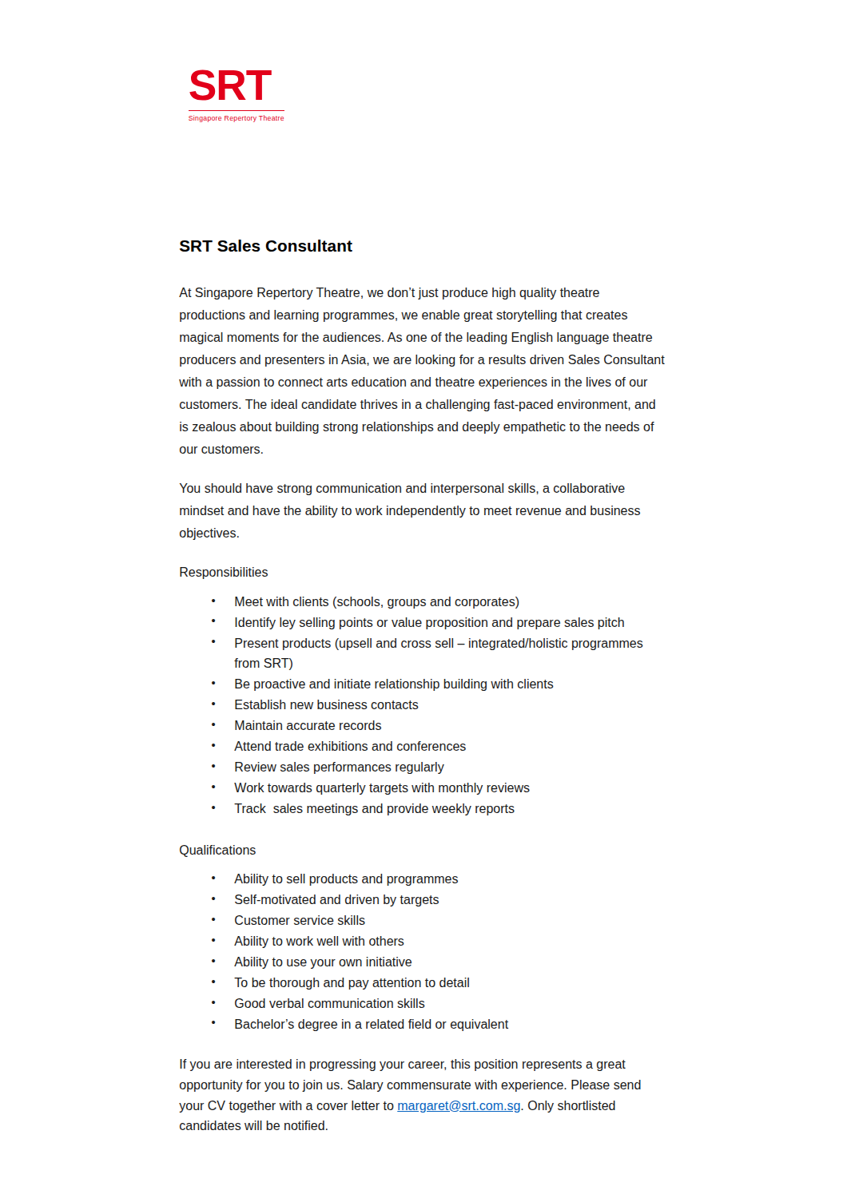SRT
Singapore Repertory Theatre
SRT Sales Consultant
At Singapore Repertory Theatre, we don’t just produce high quality theatre productions and learning programmes, we enable great storytelling that creates magical moments for the audiences. As one of the leading English language theatre producers and presenters in Asia, we are looking for a results driven Sales Consultant with a passion to connect arts education and theatre experiences in the lives of our customers. The ideal candidate thrives in a challenging fast-paced environment, and is zealous about building strong relationships and deeply empathetic to the needs of our customers.
You should have strong communication and interpersonal skills, a collaborative mindset and have the ability to work independently to meet revenue and business objectives.
Responsibilities
Meet with clients (schools, groups and corporates)
Identify ley selling points or value proposition and prepare sales pitch
Present products (upsell and cross sell – integrated/holistic programmes from SRT)
Be proactive and initiate relationship building with clients
Establish new business contacts
Maintain accurate records
Attend trade exhibitions and conferences
Review sales performances regularly
Work towards quarterly targets with monthly reviews
Track sales meetings and provide weekly reports
Qualifications
Ability to sell products and programmes
Self-motivated and driven by targets
Customer service skills
Ability to work well with others
Ability to use your own initiative
To be thorough and pay attention to detail
Good verbal communication skills
Bachelor’s degree in a related field or equivalent
If you are interested in progressing your career, this position represents a great opportunity for you to join us. Salary commensurate with experience. Please send your CV together with a cover letter to margaret@srt.com.sg. Only shortlisted candidates will be notified.